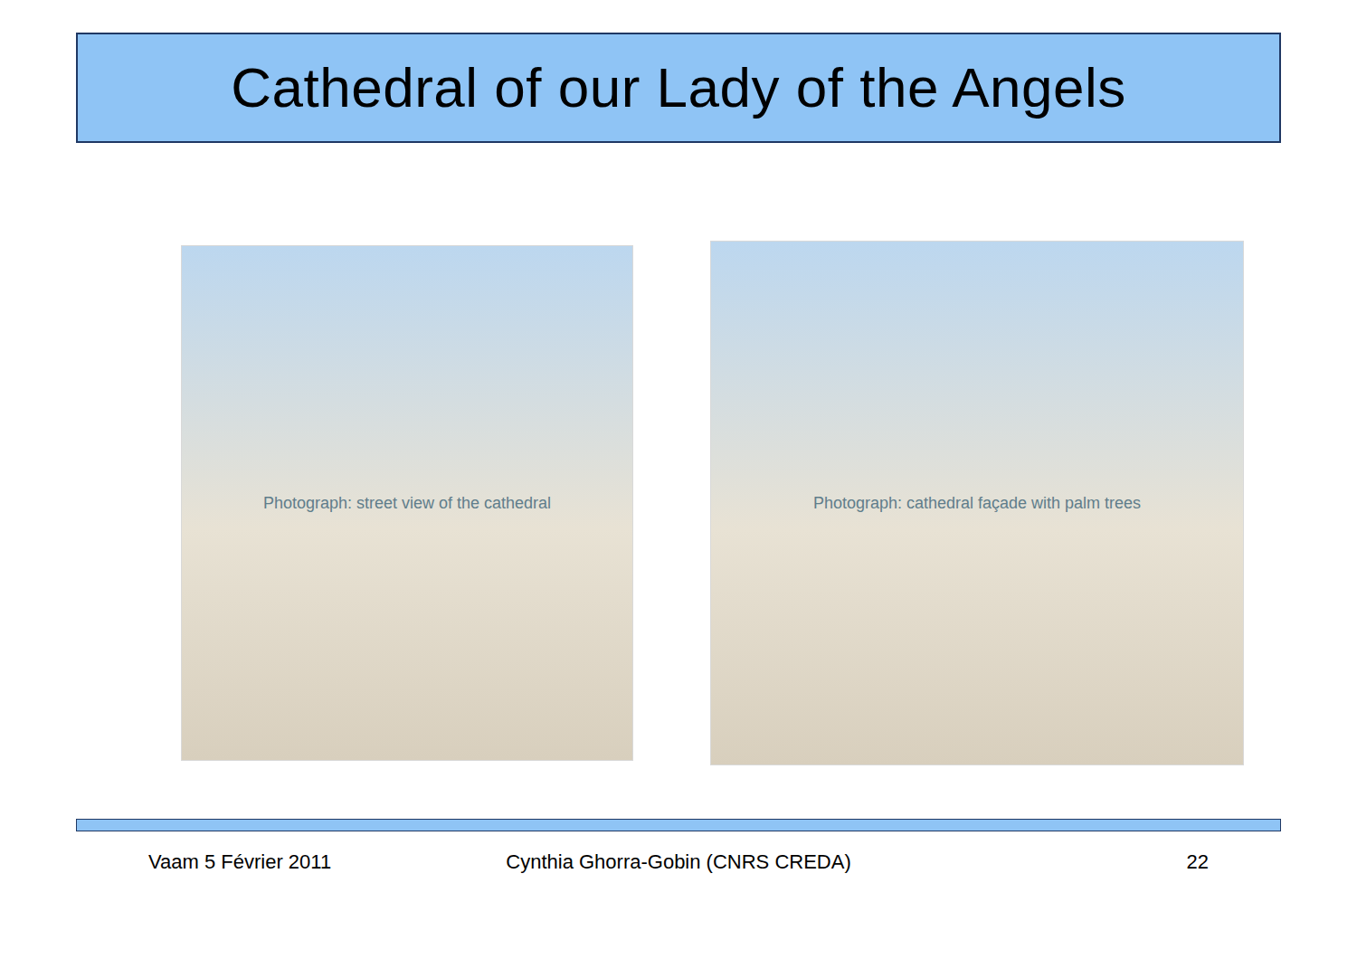Cathedral of our Lady of the Angels
Photograph: street view of the cathedral
Photograph: cathedral façade with palm trees
Vaam 5 Février 2011 Cynthia Ghorra-Gobin (CNRS CREDA) 22